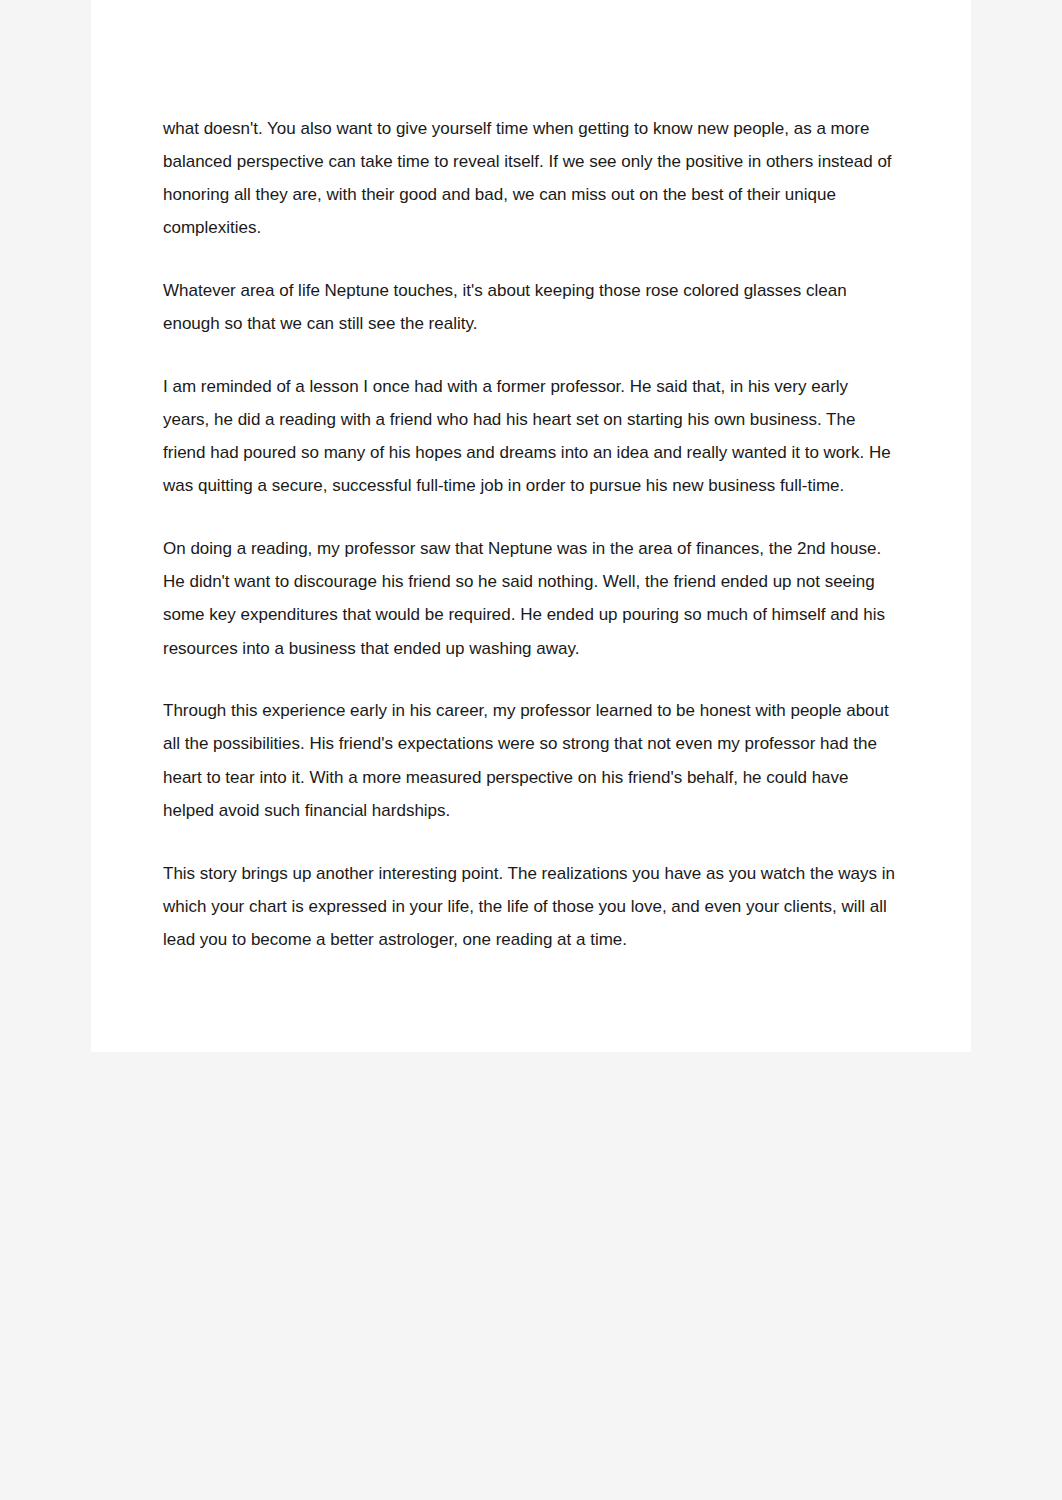what doesn't. You also want to give yourself time when getting to know new people, as a more balanced perspective can take time to reveal itself. If we see only the positive in others instead of honoring all they are, with their good and bad, we can miss out on the best of their unique complexities.
Whatever area of life Neptune touches, it's about keeping those rose colored glasses clean enough so that we can still see the reality.
I am reminded of a lesson I once had with a former professor. He said that, in his very early years, he did a reading with a friend who had his heart set on starting his own business. The friend had poured so many of his hopes and dreams into an idea and really wanted it to work. He was quitting a secure, successful full-time job in order to pursue his new business full-time.
On doing a reading, my professor saw that Neptune was in the area of finances, the 2nd house. He didn't want to discourage his friend so he said nothing. Well, the friend ended up not seeing some key expenditures that would be required. He ended up pouring so much of himself and his resources into a business that ended up washing away.
Through this experience early in his career, my professor learned to be honest with people about all the possibilities. His friend's expectations were so strong that not even my professor had the heart to tear into it. With a more measured perspective on his friend's behalf, he could have helped avoid such financial hardships.
This story brings up another interesting point. The realizations you have as you watch the ways in which your chart is expressed in your life, the life of those you love, and even your clients, will all lead you to become a better astrologer, one reading at a time.